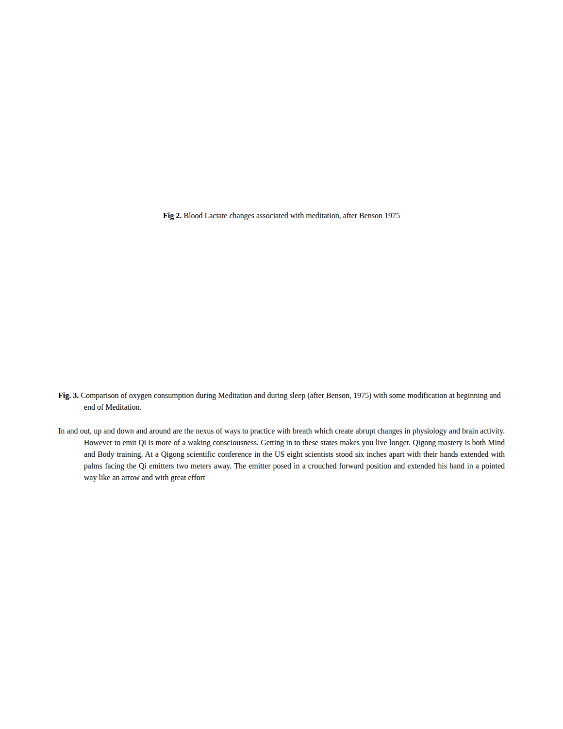Fig 2. Blood Lactate changes associated with meditation, after Benson 1975
Fig. 3. Comparison of oxygen consumption during Meditation and during sleep (after Benson, 1975) with some modification at beginning and end of Meditation.
In and out, up and down and around are the nexus of ways to practice with breath which create abrupt changes in physiology and brain activity. However to emit Qi is more of a waking consciousness. Getting in to these states makes you live longer. Qigong mastery is both Mind and Body training. At a Qigong scientific conference in the US eight scientists stood six inches apart with their hands extended with palms facing the Qi emitters two meters away. The emitter posed in a crouched forward position and extended his hand in a pointed way like an arrow and with great effort